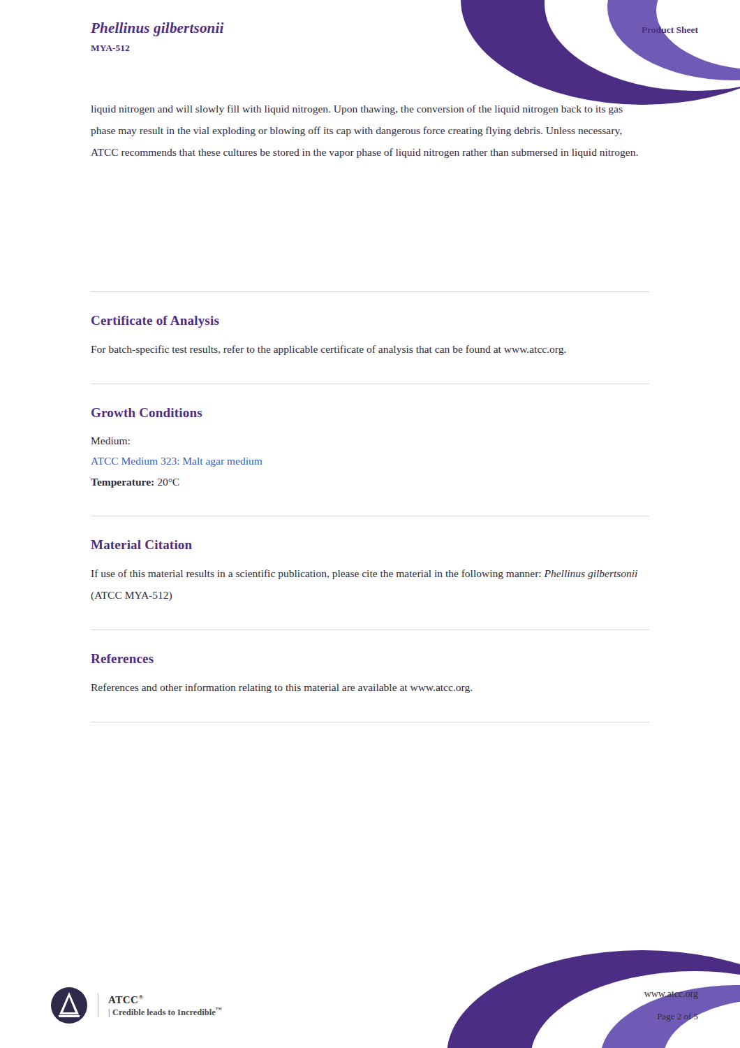Phellinus gilbertsonii
Product Sheet
MYA-512
liquid nitrogen and will slowly fill with liquid nitrogen. Upon thawing, the conversion of the liquid nitrogen back to its gas phase may result in the vial exploding or blowing off its cap with dangerous force creating flying debris. Unless necessary, ATCC recommends that these cultures be stored in the vapor phase of liquid nitrogen rather than submersed in liquid nitrogen.
Certificate of Analysis
For batch-specific test results, refer to the applicable certificate of analysis that can be found at www.atcc.org.
Growth Conditions
Medium:
ATCC Medium 323: Malt agar medium
Temperature: 20°C
Material Citation
If use of this material results in a scientific publication, please cite the material in the following manner: Phellinus gilbertsonii (ATCC MYA-512)
References
References and other information relating to this material are available at www.atcc.org.
ATCC®
| Credible leads to Incredible™
www.atcc.org
Page 2 of 5